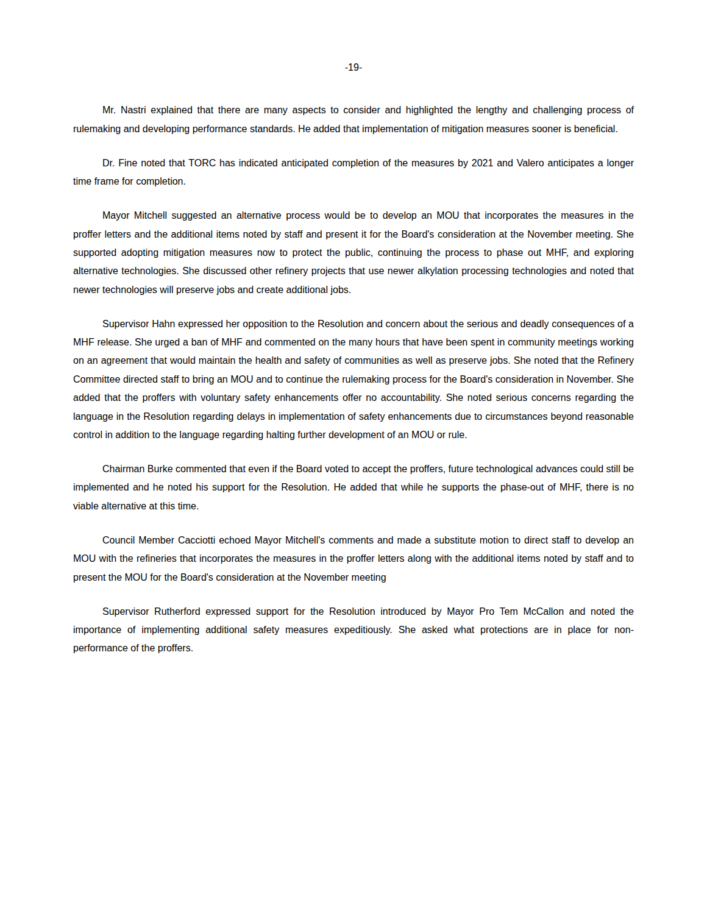-19-
Mr. Nastri explained that there are many aspects to consider and highlighted the lengthy and challenging process of rulemaking and developing performance standards. He added that implementation of mitigation measures sooner is beneficial.
Dr. Fine noted that TORC has indicated anticipated completion of the measures by 2021 and Valero anticipates a longer time frame for completion.
Mayor Mitchell suggested an alternative process would be to develop an MOU that incorporates the measures in the proffer letters and the additional items noted by staff and present it for the Board's consideration at the November meeting. She supported adopting mitigation measures now to protect the public, continuing the process to phase out MHF, and exploring alternative technologies. She discussed other refinery projects that use newer alkylation processing technologies and noted that newer technologies will preserve jobs and create additional jobs.
Supervisor Hahn expressed her opposition to the Resolution and concern about the serious and deadly consequences of a MHF release. She urged a ban of MHF and commented on the many hours that have been spent in community meetings working on an agreement that would maintain the health and safety of communities as well as preserve jobs. She noted that the Refinery Committee directed staff to bring an MOU and to continue the rulemaking process for the Board's consideration in November. She added that the proffers with voluntary safety enhancements offer no accountability. She noted serious concerns regarding the language in the Resolution regarding delays in implementation of safety enhancements due to circumstances beyond reasonable control in addition to the language regarding halting further development of an MOU or rule.
Chairman Burke commented that even if the Board voted to accept the proffers, future technological advances could still be implemented and he noted his support for the Resolution. He added that while he supports the phase-out of MHF, there is no viable alternative at this time.
Council Member Cacciotti echoed Mayor Mitchell's comments and made a substitute motion to direct staff to develop an MOU with the refineries that incorporates the measures in the proffer letters along with the additional items noted by staff and to present the MOU for the Board's consideration at the November meeting
Supervisor Rutherford expressed support for the Resolution introduced by Mayor Pro Tem McCallon and noted the importance of implementing additional safety measures expeditiously. She asked what protections are in place for non-performance of the proffers.